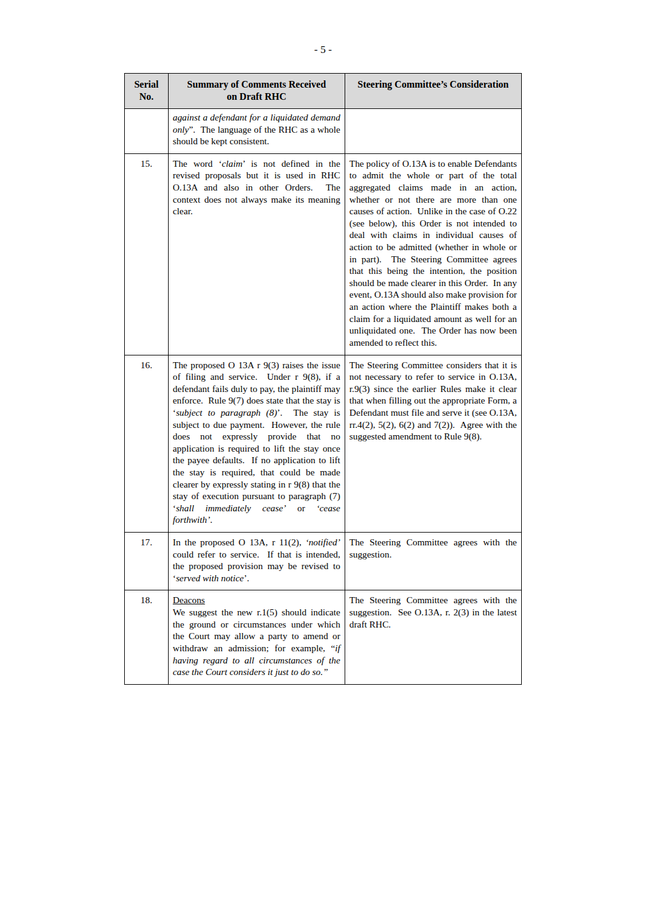- 5 -
| Serial No. | Summary of Comments Received on Draft RHC | Steering Committee’s Consideration |
| --- | --- | --- |
| | against a defendant for a liquidated demand only ”. The language of the RHC as a whole should be kept consistent. | |
| 15. | The word ‘ claim ’ is not defined in the revised proposals but it is used in RHC O.13A and also in other Orders. The context does not always make its meaning clear. | The policy of O.13A is to enable Defendants to admit the whole or part of the total aggregated claims made in an action, whether or not there are more than one causes of action. Unlike in the case of O.22 (see below), this Order is not intended to deal with claims in individual causes of action to be admitted (whether in whole or in part). The Steering Committee agrees that this being the intention, the position should be made clearer in this Order. In any event, O.13A should also make provision for an action where the Plaintiff makes both a claim for a liquidated amount as well for an unliquidated one. The Order has now been amended to reflect this. |
| 16. | The proposed O 13A r 9(3) raises the issue of filing and service. Under r 9(8), if a defendant fails duly to pay, the plaintiff may enforce. Rule 9(7) does state that the stay is ‘ subject to paragraph (8) ’. The stay is subject to due payment. However, the rule does not expressly provide that no application is required to lift the stay once the payee defaults. If no application to lift the stay is required, that could be made clearer by expressly stating in r 9(8) that the stay of execution pursuant to paragraph (7) ‘ shall immediately cease’ or ‘cease forthwith’ . | The Steering Committee considers that it is not necessary to refer to service in O.13A, r.9(3) since the earlier Rules make it clear that when filling out the appropriate Form, a Defendant must file and serve it (see O.13A, rr.4(2), 5(2), 6(2) and 7(2)). Agree with the suggested amendment to Rule 9(8). |
| 17. | In the proposed O 13A, r 11(2), ‘notified’ could refer to service. If that is intended, the proposed provision may be revised to ‘ served with notice ’. | The Steering Committee agrees with the suggestion. |
| 18. | Deacons We suggest the new r.1(5) should indicate the ground or circumstances under which the Court may allow a party to amend or withdraw an admission; for example, “ if having regard to all circumstances of the case the Court considers it just to do so.” | The Steering Committee agrees with the suggestion. See O.13A, r. 2(3) in the latest draft RHC. |